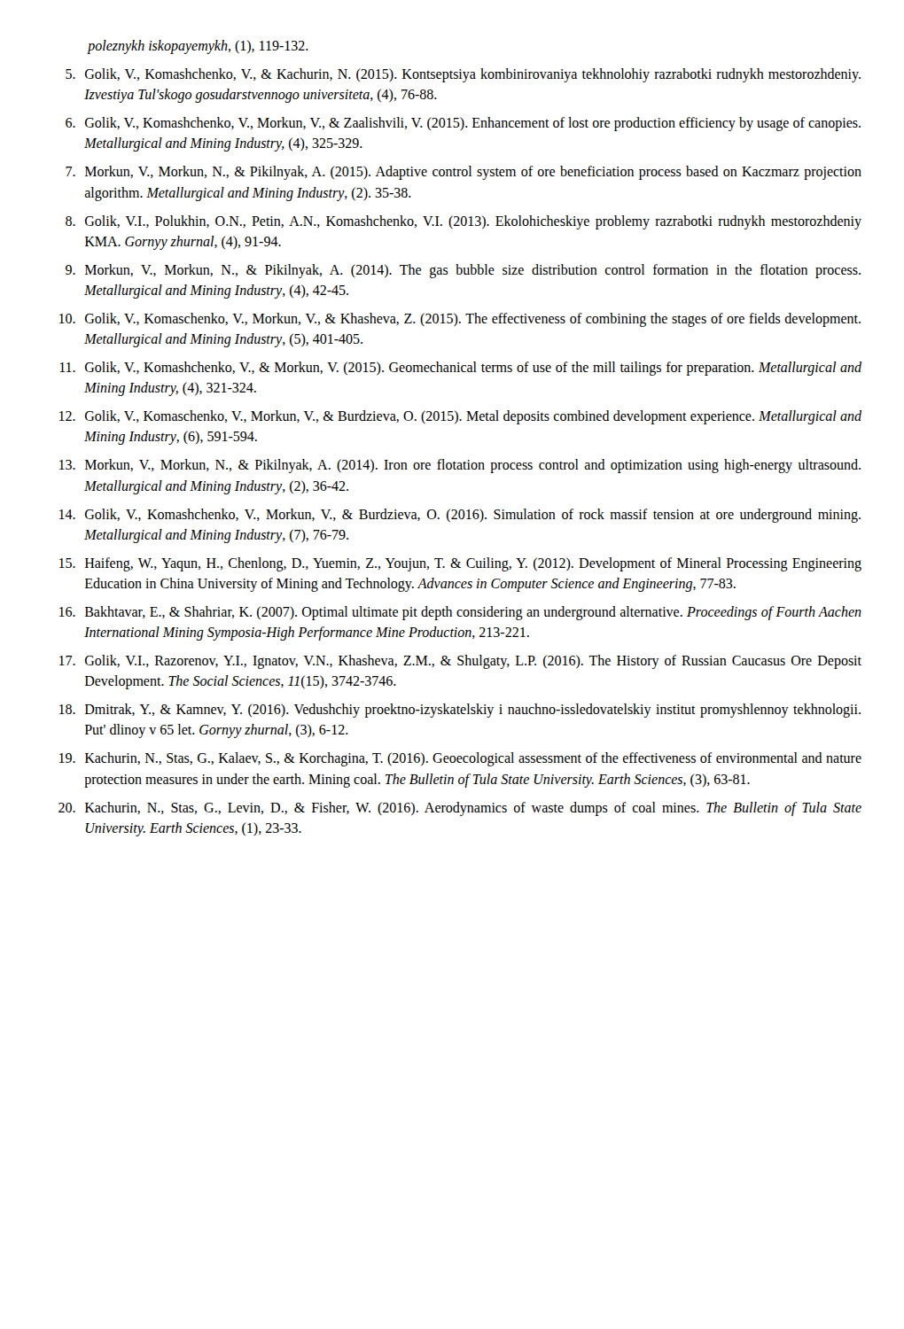poleznykh iskopayemykh, (1), 119-132.
Golik, V., Komashchenko, V., & Kachurin, N. (2015). Kontseptsiya kombinirovaniya tekhnolohiy razrabotki rudnykh mestorozhdeniy. Izvestiya Tul'skogo gosudarstvennogo universiteta, (4), 76-88.
Golik, V., Komashchenko, V., Morkun, V., & Zaalishvili, V. (2015). Enhancement of lost ore production efficiency by usage of canopies. Metallurgical and Mining Industry, (4), 325-329.
Morkun, V., Morkun, N., & Pikilnyak, A. (2015). Adaptive control system of ore beneficiation process based on Kaczmarz projection algorithm. Metallurgical and Mining Industry, (2). 35-38.
Golik, V.I., Polukhin, O.N., Petin, A.N., Komashchenko, V.I. (2013). Ekolohicheskiye problemy razrabotki rudnykh mestorozhdeniy KMA. Gornyy zhurnal, (4), 91-94.
Morkun, V., Morkun, N., & Pikilnyak, A. (2014). The gas bubble size distribution control formation in the flotation process. Metallurgical and Mining Industry, (4), 42-45.
Golik, V., Komaschenko, V., Morkun, V., & Khasheva, Z. (2015). The effectiveness of combining the stages of ore fields development. Metallurgical and Mining Industry, (5), 401-405.
Golik, V., Komashchenko, V., & Morkun, V. (2015). Geomechanical terms of use of the mill tailings for preparation. Metallurgical and Mining Industry, (4), 321-324.
Golik, V., Komaschenko, V., Morkun, V., & Burdzieva, O. (2015). Metal deposits combined development experience. Metallurgical and Mining Industry, (6), 591-594.
Morkun, V., Morkun, N., & Pikilnyak, A. (2014). Iron ore flotation process control and optimization using high-energy ultrasound. Metallurgical and Mining Industry, (2), 36-42.
Golik, V., Komashchenko, V., Morkun, V., & Burdzieva, O. (2016). Simulation of rock massif tension at ore underground mining. Metallurgical and Mining Industry, (7), 76-79.
Haifeng, W., Yaqun, H., Chenlong, D., Yuemin, Z., Youjun, T. & Cuiling, Y. (2012). Development of Mineral Processing Engineering Education in China University of Mining and Technology. Advances in Computer Science and Engineering, 77-83.
Bakhtavar, E., & Shahriar, K. (2007). Optimal ultimate pit depth considering an underground alternative. Proceedings of Fourth Aachen International Mining Symposia-High Performance Mine Production, 213-221.
Golik, V.I., Razorenov, Y.I., Ignatov, V.N., Khasheva, Z.M., & Shulgaty, L.P. (2016). The History of Russian Caucasus Ore Deposit Development. The Social Sciences, 11(15), 3742-3746.
Dmitrak, Y., & Kamnev, Y. (2016). Vedushchiy proektno-izyskatelskiy i nauchno-issledovatelskiy institut promyshlennoy tekhnologii. Put' dlinoy v 65 let. Gornyy zhurnal, (3), 6-12.
Kachurin, N., Stas, G., Kalaev, S., & Korchagina, T. (2016). Geoecological assessment of the effectiveness of environmental and nature protection measures in under the earth. Mining coal. The Bulletin of Tula State University. Earth Sciences, (3), 63-81.
Kachurin, N., Stas, G., Levin, D., & Fisher, W. (2016). Aerodynamics of waste dumps of coal mines. The Bulletin of Tula State University. Earth Sciences, (1), 23-33.